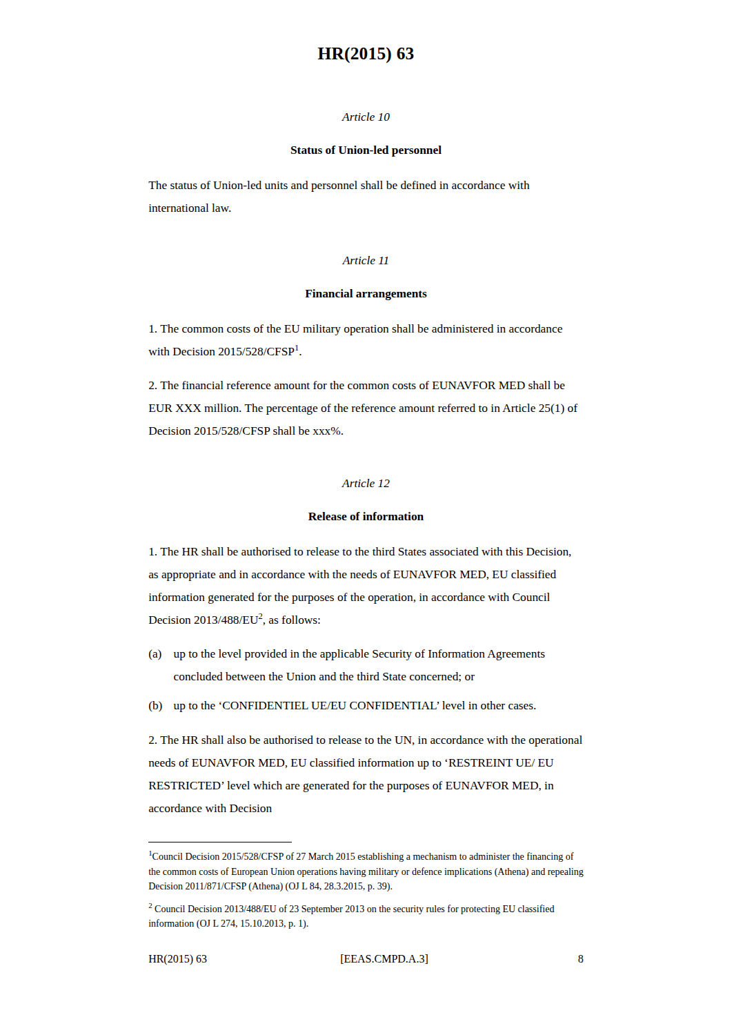HR(2015) 63
Article 10
Status of Union-led personnel
The status of Union-led units and personnel shall be defined in accordance with international law.
Article 11
Financial arrangements
1. The common costs of the EU military operation shall be administered in accordance with Decision 2015/528/CFSP1.
2. The financial reference amount for the common costs of EUNAVFOR MED shall be EUR XXX million. The percentage of the reference amount referred to in Article 25(1) of Decision 2015/528/CFSP shall be xxx%.
Article 12
Release of information
1. The HR shall be authorised to release to the third States associated with this Decision, as appropriate and in accordance with the needs of EUNAVFOR MED, EU classified information generated for the purposes of the operation, in accordance with Council Decision 2013/488/EU2, as follows:
(a) up to the level provided in the applicable Security of Information Agreements concluded between the Union and the third State concerned; or
(b) up to the ‘CONFIDENTIEL UE/EU CONFIDENTIAL’ level in other cases.
2. The HR shall also be authorised to release to the UN, in accordance with the operational needs of EUNAVFOR MED, EU classified information up to ‘RESTREINT UE/ EU RESTRICTED’ level which are generated for the purposes of EUNAVFOR MED, in accordance with Decision
1Council Decision 2015/528/CFSP of 27 March 2015 establishing a mechanism to administer the financing of the common costs of European Union operations having military or defence implications (Athena) and repealing Decision 2011/871/CFSP (Athena) (OJ L 84, 28.3.2015, p. 39).
2 Council Decision 2013/488/EU of 23 September 2013 on the security rules for protecting EU classified information (OJ L 274, 15.10.2013, p. 1).
HR(2015) 63
[EEAS.CMPD.A.3]
8